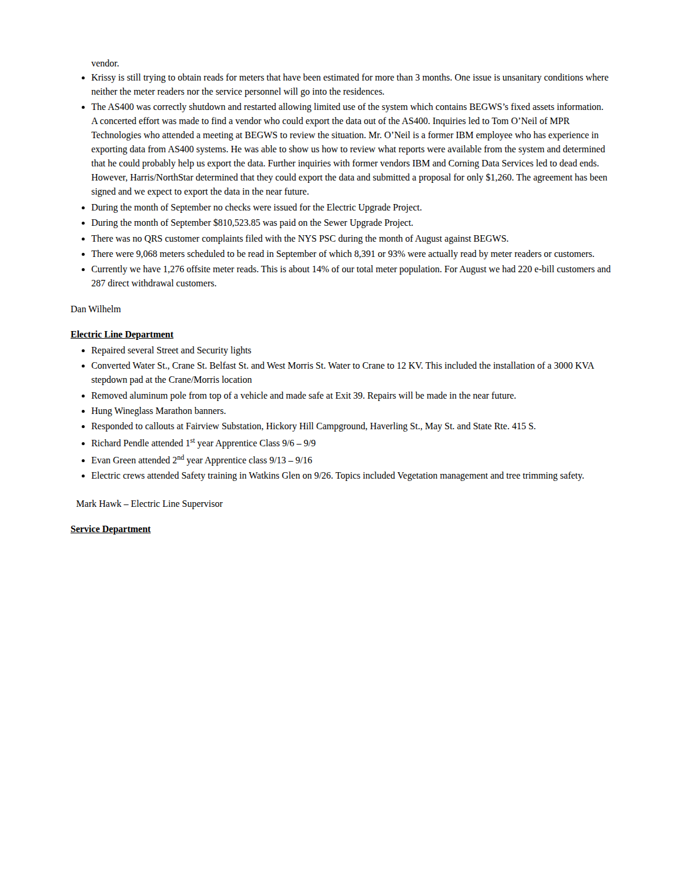vendor.
Krissy is still trying to obtain reads for meters that have been estimated for more than 3 months. One issue is unsanitary conditions where neither the meter readers nor the service personnel will go into the residences.
The AS400 was correctly shutdown and restarted allowing limited use of the system which contains BEGWS’s fixed assets information. A concerted effort was made to find a vendor who could export the data out of the AS400. Inquiries led to Tom O’Neil of MPR Technologies who attended a meeting at BEGWS to review the situation. Mr. O’Neil is a former IBM employee who has experience in exporting data from AS400 systems. He was able to show us how to review what reports were available from the system and determined that he could probably help us export the data. Further inquiries with former vendors IBM and Corning Data Services led to dead ends. However, Harris/NorthStar determined that they could export the data and submitted a proposal for only $1,260. The agreement has been signed and we expect to export the data in the near future.
During the month of September no checks were issued for the Electric Upgrade Project.
During the month of September $810,523.85 was paid on the Sewer Upgrade Project.
There was no QRS customer complaints filed with the NYS PSC during the month of August against BEGWS.
There were 9,068 meters scheduled to be read in September of which 8,391 or 93% were actually read by meter readers or customers.
Currently we have 1,276 offsite meter reads. This is about 14% of our total meter population. For August we had 220 e-bill customers and 287 direct withdrawal customers.
Dan Wilhelm
Electric Line Department
Repaired several Street and Security lights
Converted Water St., Crane St. Belfast St. and West Morris St. Water to Crane to 12 KV. This included the installation of a 3000 KVA stepdown pad at the Crane/Morris location
Removed aluminum pole from top of a vehicle and made safe at Exit 39. Repairs will be made in the near future.
Hung Wineglass Marathon banners.
Responded to callouts at Fairview Substation, Hickory Hill Campground, Haverling St., May St. and State Rte. 415 S.
Richard Pendle attended 1st year Apprentice Class 9/6 – 9/9
Evan Green attended 2nd year Apprentice class 9/13 – 9/16
Electric crews attended Safety training in Watkins Glen on 9/26. Topics included Vegetation management and tree trimming safety.
Mark Hawk – Electric Line Supervisor
Service Department